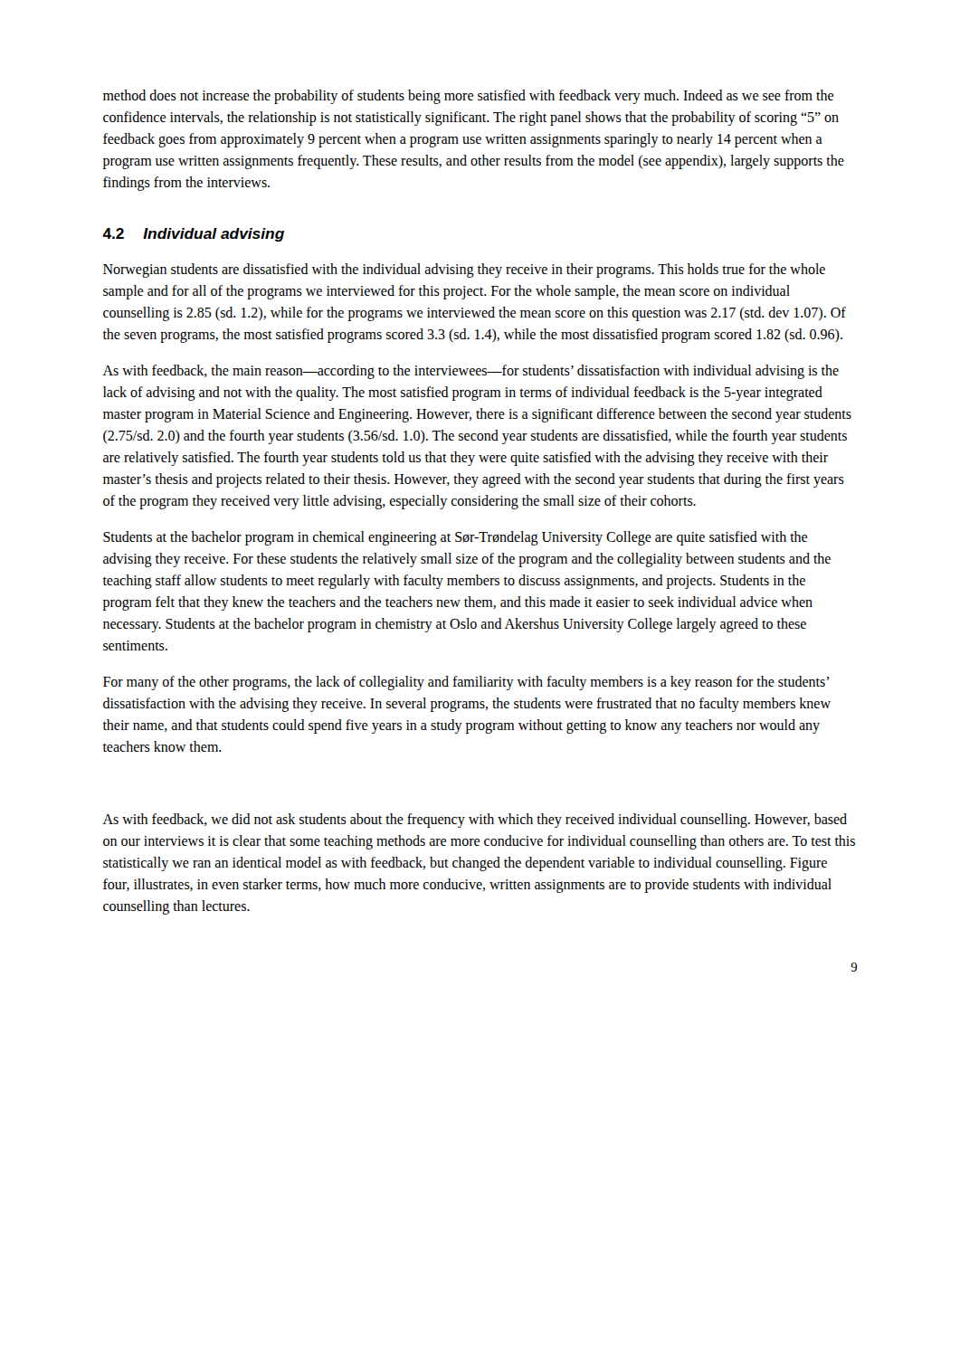method does not increase the probability of students being more satisfied with feedback very much. Indeed as we see from the confidence intervals, the relationship is not statistically significant. The right panel shows that the probability of scoring “5” on feedback goes from approximately 9 percent when a program use written assignments sparingly to nearly 14 percent when a program use written assignments frequently. These results, and other results from the model (see appendix), largely supports the findings from the interviews.
4.2 Individual advising
Norwegian students are dissatisfied with the individual advising they receive in their programs. This holds true for the whole sample and for all of the programs we interviewed for this project. For the whole sample, the mean score on individual counselling is 2.85 (sd. 1.2), while for the programs we interviewed the mean score on this question was 2.17 (std. dev 1.07). Of the seven programs, the most satisfied programs scored 3.3 (sd. 1.4), while the most dissatisfied program scored 1.82 (sd. 0.96).
As with feedback, the main reason—according to the interviewees—for students’ dissatisfaction with individual advising is the lack of advising and not with the quality. The most satisfied program in terms of individual feedback is the 5-year integrated master program in Material Science and Engineering. However, there is a significant difference between the second year students (2.75/sd. 2.0) and the fourth year students (3.56/sd. 1.0). The second year students are dissatisfied, while the fourth year students are relatively satisfied. The fourth year students told us that they were quite satisfied with the advising they receive with their master’s thesis and projects related to their thesis. However, they agreed with the second year students that during the first years of the program they received very little advising, especially considering the small size of their cohorts.
Students at the bachelor program in chemical engineering at Sør-Trøndelag University College are quite satisfied with the advising they receive. For these students the relatively small size of the program and the collegiality between students and the teaching staff allow students to meet regularly with faculty members to discuss assignments, and projects. Students in the program felt that they knew the teachers and the teachers new them, and this made it easier to seek individual advice when necessary. Students at the bachelor program in chemistry at Oslo and Akershus University College largely agreed to these sentiments.
For many of the other programs, the lack of collegiality and familiarity with faculty members is a key reason for the students’ dissatisfaction with the advising they receive. In several programs, the students were frustrated that no faculty members knew their name, and that students could spend five years in a study program without getting to know any teachers nor would any teachers know them.
As with feedback, we did not ask students about the frequency with which they received individual counselling. However, based on our interviews it is clear that some teaching methods are more conducive for individual counselling than others are. To test this statistically we ran an identical model as with feedback, but changed the dependent variable to individual counselling. Figure four, illustrates, in even starker terms, how much more conducive, written assignments are to provide students with individual counselling than lectures.
9